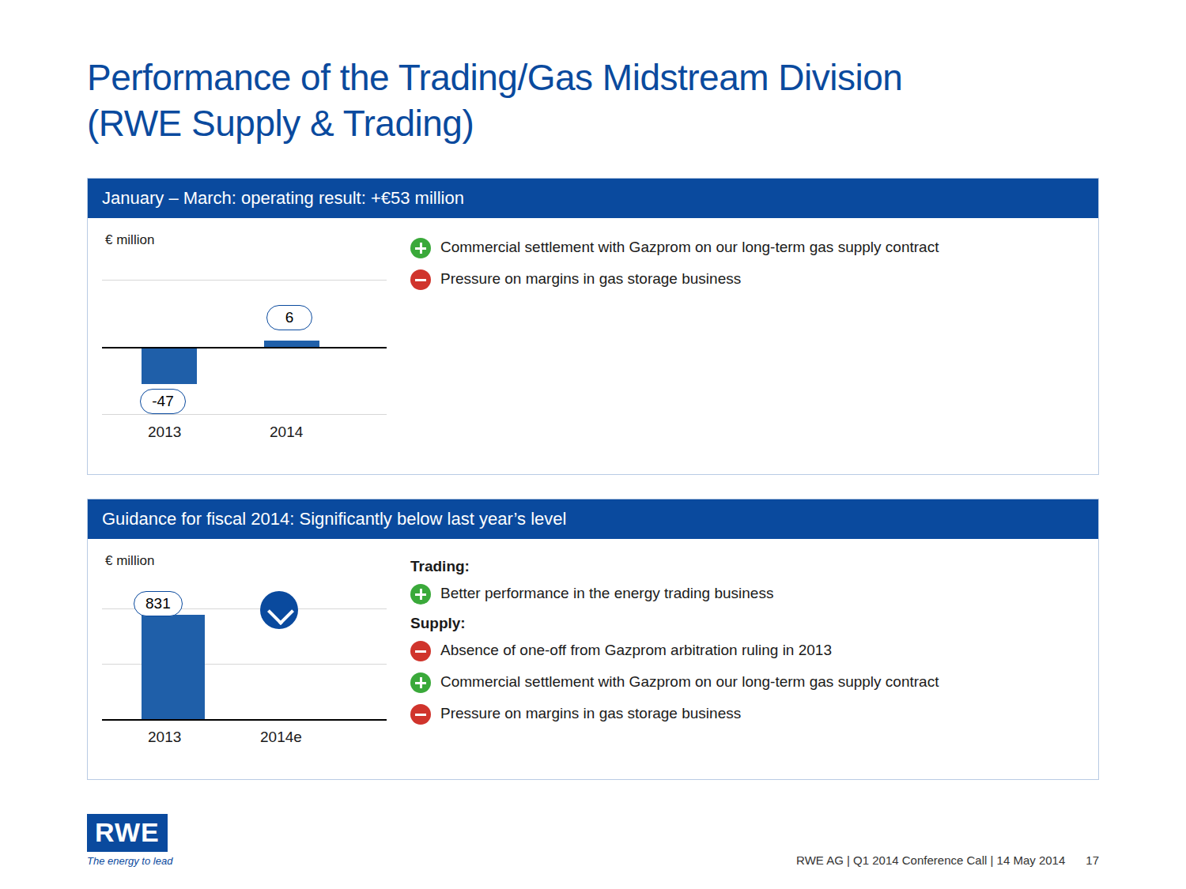Performance of the Trading/Gas Midstream Division
(RWE Supply & Trading)
January – March: operating result: +€53 million
€ million
-47
6
2013 2014
Commercial settlement with Gazprom on our long-term gas supply contract
Pressure on margins in gas storage business
Guidance for fiscal 2014: Significantly below last year’s level
€ million
831
2013 2014e
Trading:
Better performance in the energy trading business
Supply:
Absence of one-off from Gazprom arbitration ruling in 2013
Commercial settlement with Gazprom on our long-term gas supply contract
Pressure on margins in gas storage business
RWE
The energy to lead
RWE AG | Q1 2014 Conference Call | 14 May 2014 17